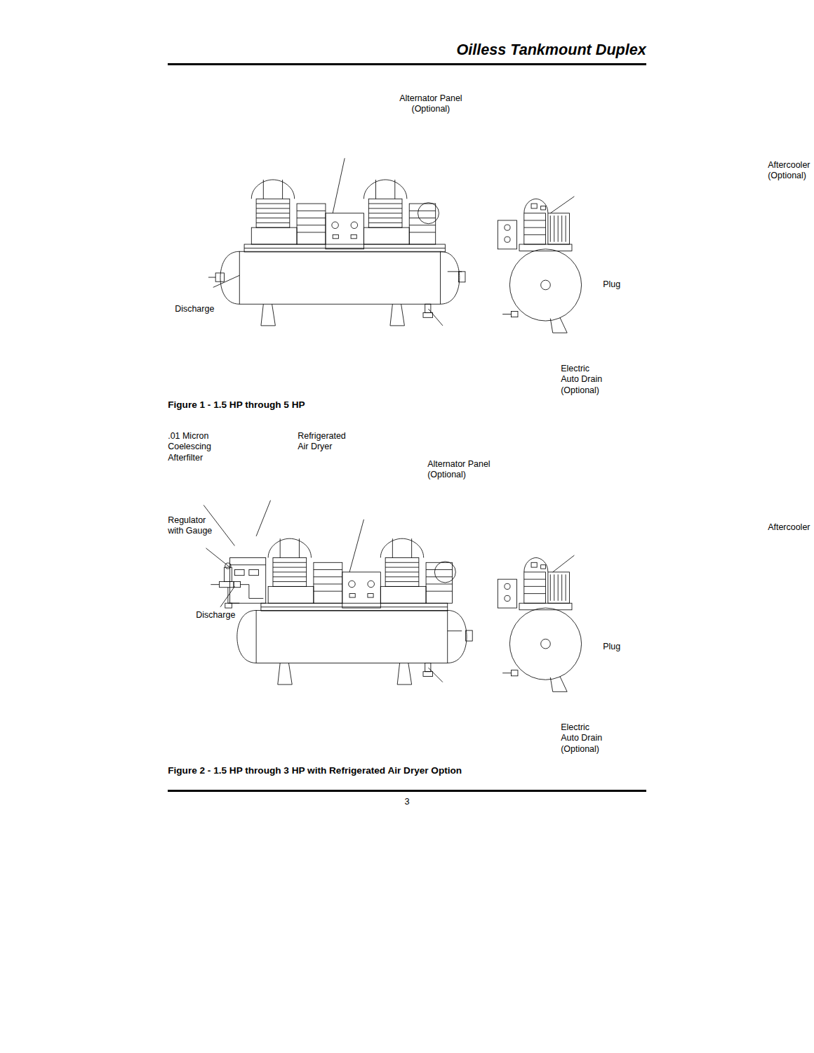Oilless Tankmount Duplex
Alternator Panel
(Optional)
Aftercooler
(Optional)
Plug
Discharge
Electric
Auto Drain
(Optional)
Figure 1 - 1.5 HP through 5 HP
.01 Micron
Coelescing
Afterfilter
Refrigerated
Air Dryer
Alternator Panel
(Optional)
Regulator
with Gauge
Aftercooler
Discharge
Plug
Electric
Auto Drain
(Optional)
Figure 2 - 1.5 HP through 3 HP with Refrigerated Air Dryer Option
3